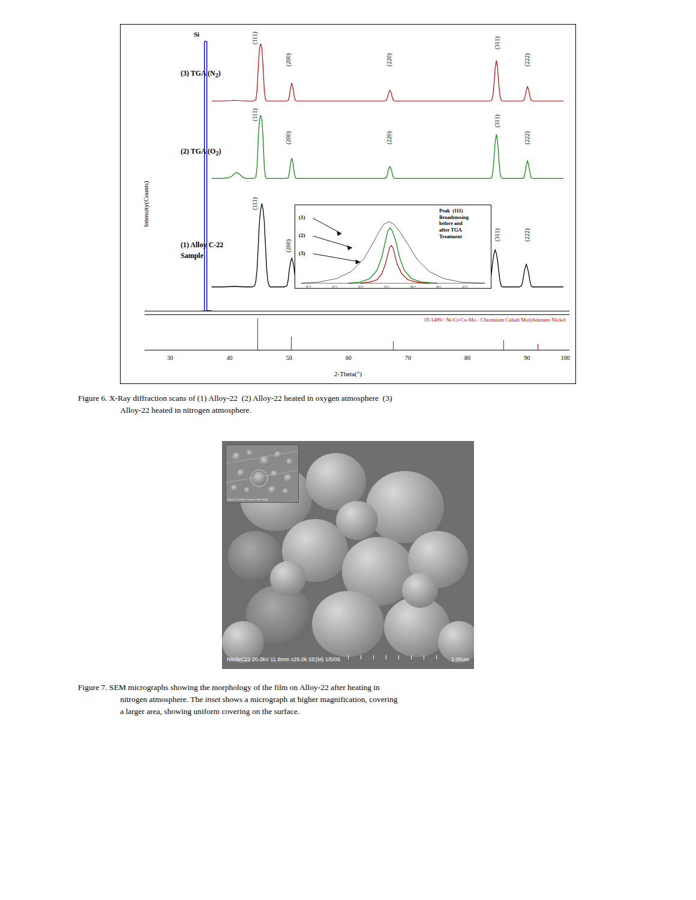Intensity(Counts)
(3) TGA (N2)
(111)
(200)
(220)
(311)
(222)
(2) TGA (O2)
(111)
(200)
(220)
(311)
(222)
(1) Alloy C-22
Sample
(111)
(200)
(220)
(311)
(222)
Si
42.0 42.5 43.0 43.5 44.0 44.5 45.0
Peak (111)
Broadenssing
before and
after TGA
Treatment
(1)
(2)
(3)
35-1489> Ni-Cr-Co-Mo - Chromium Cobalt Molybdenum Nickel
30 40 50 60 70 80 90 100
2-Theta(°)
Figure 6. X-Ray diffraction scans of (1) Alloy-22 (2) Alloy-22 heated in oxygen atmosphere (3) Alloy-22 heated in nitrogen atmosphere.
NitrileC22 20.0kV 11.8mm x5.00k SE(M)
NitrileC22 20.0kV 11.8mm x25.0k SE(M) 1/5/05
2.00um
Figure 7. SEM micrographs showing the morphology of the film on Alloy-22 after heating in nitrogen atmosphere. The inset shows a micrograph at higher magnification, covering a larger area, showing uniform covering on the surface.